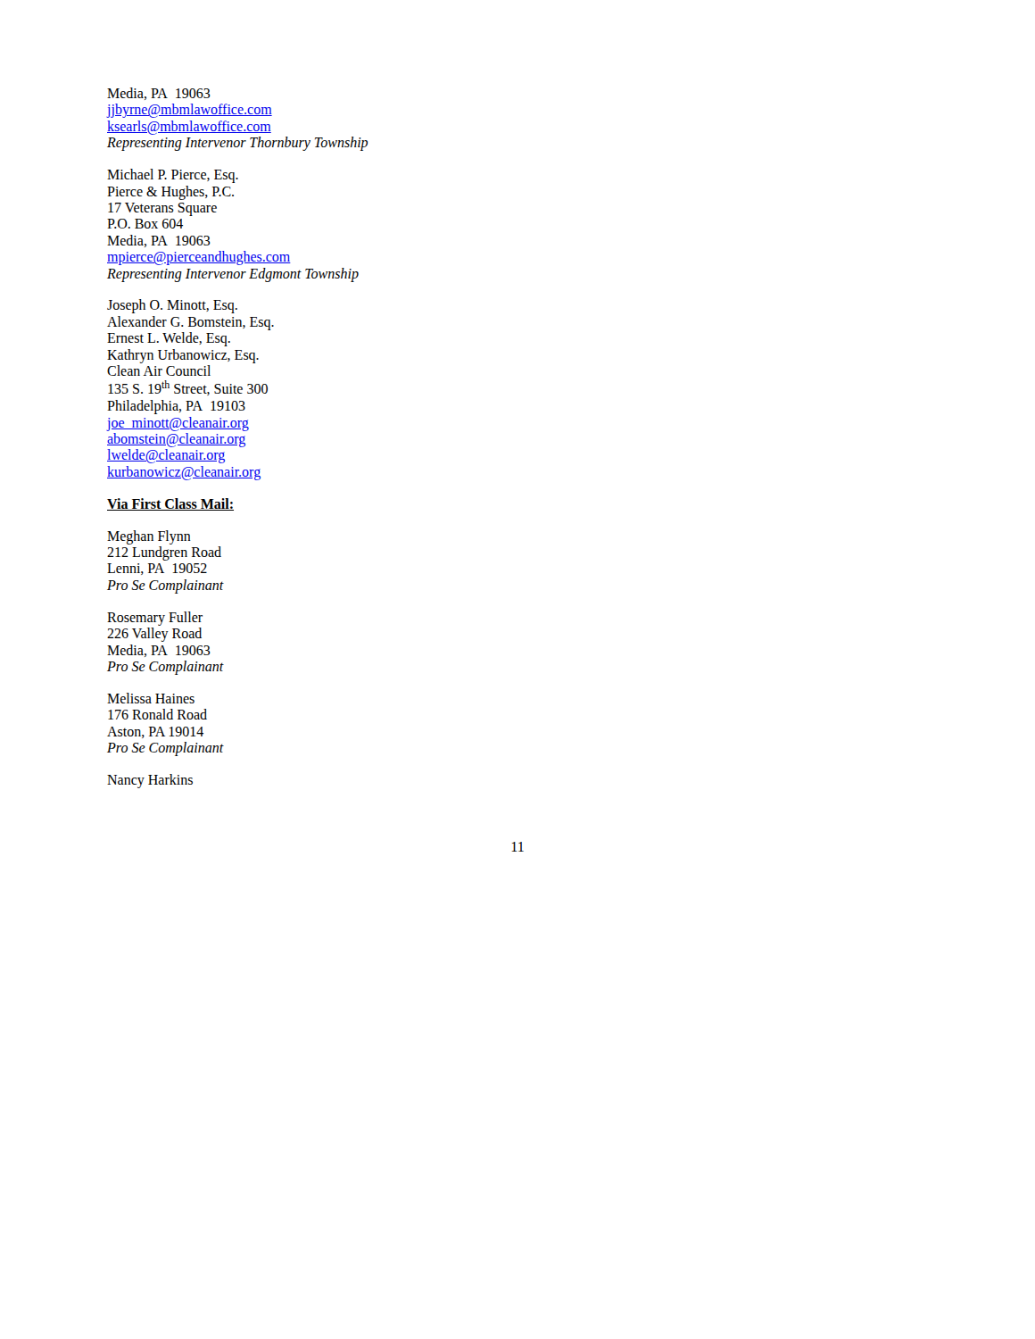Media, PA 19063
jjbyrne@mbmlawoffice.com
ksearls@mbmlawoffice.com
Representing Intervenor Thornbury Township
Michael P. Pierce, Esq.
Pierce & Hughes, P.C.
17 Veterans Square
P.O. Box 604
Media, PA 19063
mpierce@pierceandhughes.com
Representing Intervenor Edgmont Township
Joseph O. Minott, Esq.
Alexander G. Bomstein, Esq.
Ernest L. Welde, Esq.
Kathryn Urbanowicz, Esq.
Clean Air Council
135 S. 19th Street, Suite 300
Philadelphia, PA 19103
joe_minott@cleanair.org
abomstein@cleanair.org
lwelde@cleanair.org
kurbanowicz@cleanair.org
Via First Class Mail:
Meghan Flynn
212 Lundgren Road
Lenni, PA 19052
Pro Se Complainant
Rosemary Fuller
226 Valley Road
Media, PA 19063
Pro Se Complainant
Melissa Haines
176 Ronald Road
Aston, PA 19014
Pro Se Complainant
Nancy Harkins
11